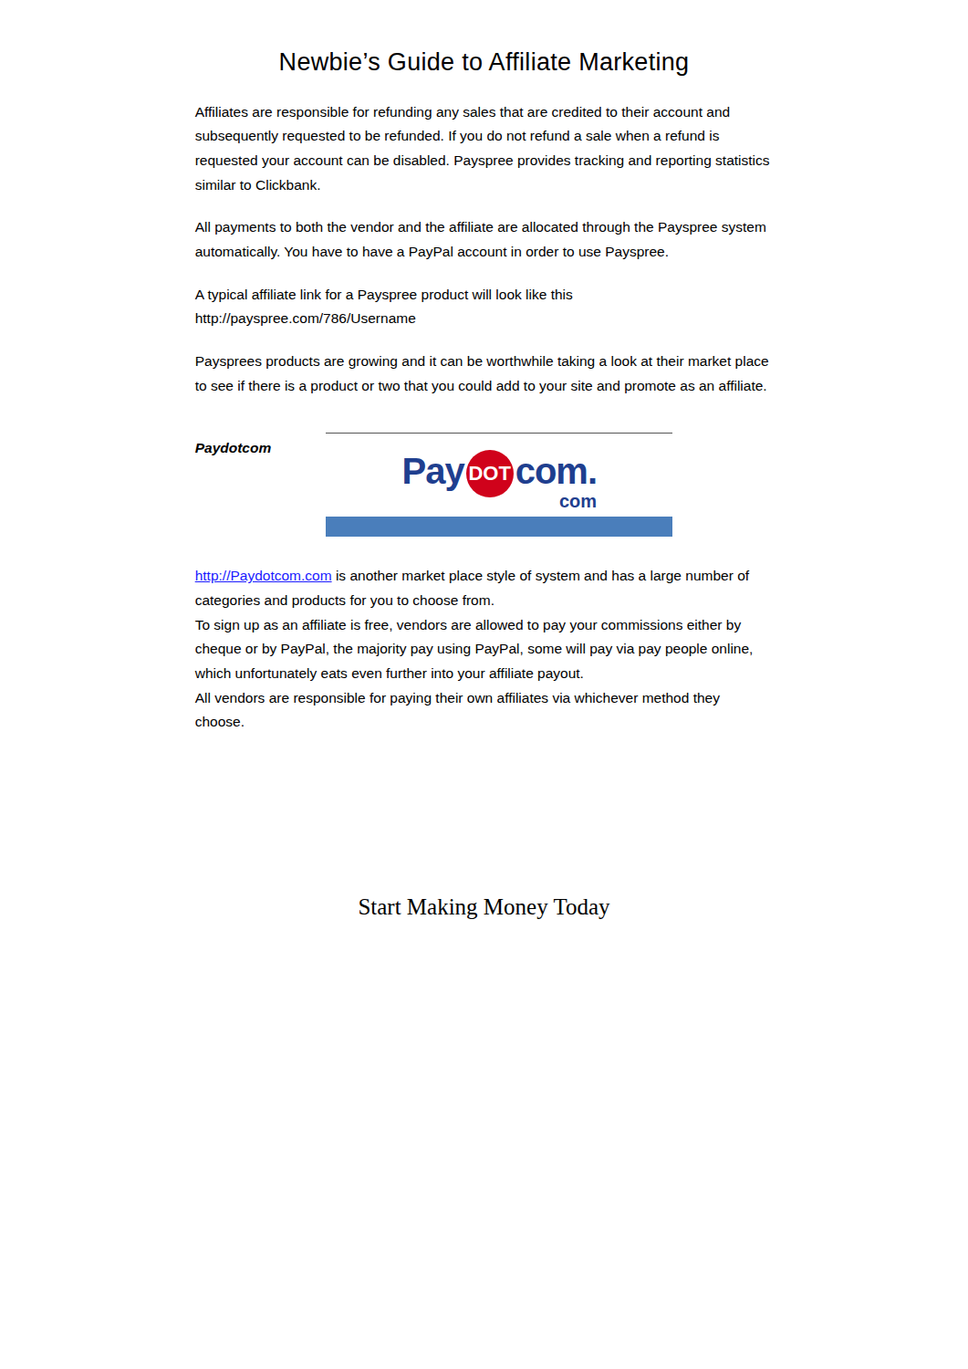Newbie’s Guide to Affiliate Marketing
Affiliates are responsible for refunding any sales that are credited to their account and subsequently requested to be refunded. If you do not refund a sale when a refund is requested your account can be disabled. Payspree provides tracking and reporting statistics similar to Clickbank.
All payments to both the vendor and the affiliate are allocated through the Payspree system automatically. You have to have a PayPal account in order to use Payspree.
A typical affiliate link for a Payspree product will look like this http://payspree.com/786/Username
Paysprees products are growing and it can be worthwhile taking a look at their market place to see if there is a product or two that you could add to your site and promote as an affiliate.
Paydotcom
PayDOTcom.com
http://Paydotcom.com is another market place style of system and has a large number of categories and products for you to choose from.
To sign up as an affiliate is free, vendors are allowed to pay your commissions either by cheque or by PayPal, the majority pay using PayPal, some will pay via pay people online, which unfortunately eats even further into your affiliate payout.
All vendors are responsible for paying their own affiliates via whichever method they choose.
Start Making Money Today